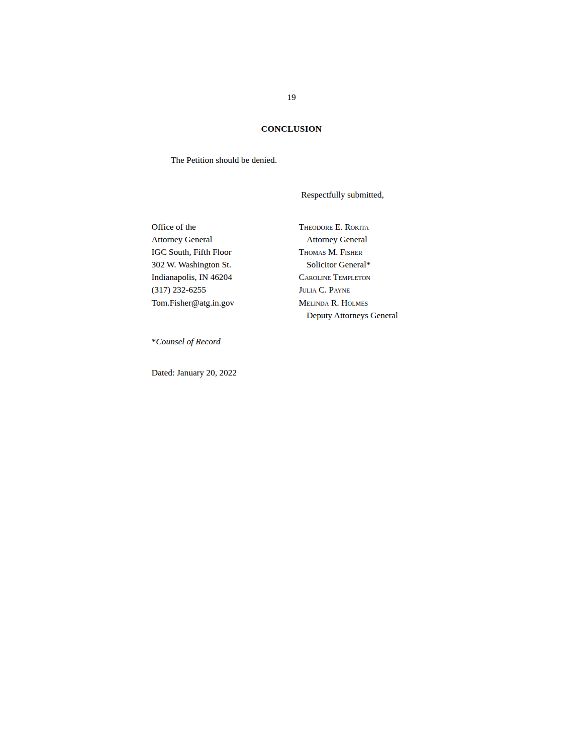19
CONCLUSION
The Petition should be denied.
Respectfully submitted,
| Office of the | Theodore E. Rokita |
| Attorney General | Attorney General |
| IGC South, Fifth Floor | Thomas M. Fisher |
| 302 W. Washington St. | Solicitor General* |
| Indianapolis, IN 46204 | Caroline Templeton |
| (317) 232-6255 | Julia C. Payne |
| Tom.Fisher@atg.in.gov | Melinda R. Holmes |
| | Deputy Attorneys General |
*Counsel of Record
Dated: January 20, 2022